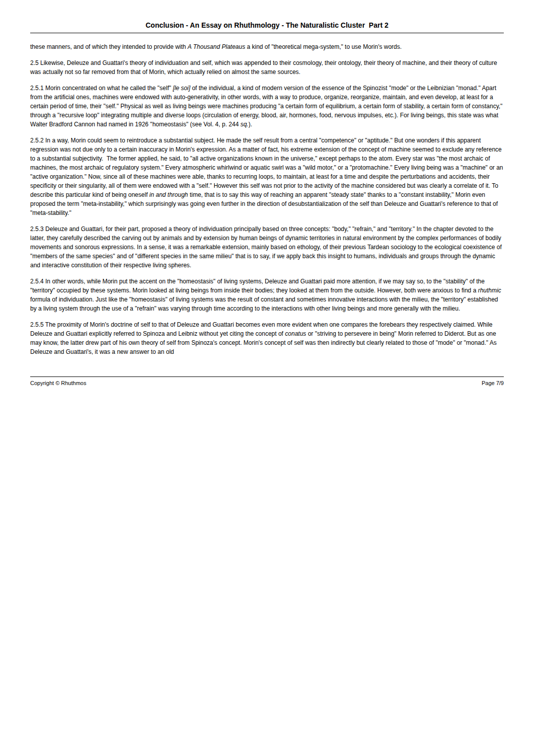Conclusion - An Essay on Rhuthmology - The Naturalistic Cluster Part 2
these manners, and of which they intended to provide with A Thousand Plateaus a kind of "theoretical mega-system," to use Morin's words.
2.5 Likewise, Deleuze and Guattari's theory of individuation and self, which was appended to their cosmology, their ontology, their theory of machine, and their theory of culture was actually not so far removed from that of Morin, which actually relied on almost the same sources.
2.5.1 Morin concentrated on what he called the "self" [le soi] of the individual, a kind of modern version of the essence of the Spinozist "mode" or the Leibnizian "monad." Apart from the artificial ones, machines were endowed with auto-generativity, in other words, with a way to produce, organize, reorganize, maintain, and even develop, at least for a certain period of time, their "self." Physical as well as living beings were machines producing "a certain form of equilibrium, a certain form of stability, a certain form of constancy," through a "recursive loop" integrating multiple and diverse loops (circulation of energy, blood, air, hormones, food, nervous impulses, etc.). For living beings, this state was what Walter Bradford Cannon had named in 1926 "homeostasis" (see Vol. 4, p. 244 sq.).
2.5.2 In a way, Morin could seem to reintroduce a substantial subject. He made the self result from a central "competence" or "aptitude." But one wonders if this apparent regression was not due only to a certain inaccuracy in Morin's expression. As a matter of fact, his extreme extension of the concept of machine seemed to exclude any reference to a substantial subjectivity. The former applied, he said, to "all active organizations known in the universe," except perhaps to the atom. Every star was "the most archaic of machines, the most archaic of regulatory system." Every atmospheric whirlwind or aquatic swirl was a "wild motor," or a "protomachine." Every living being was a "machine" or an "active organization." Now, since all of these machines were able, thanks to recurring loops, to maintain, at least for a time and despite the perturbations and accidents, their specificity or their singularity, all of them were endowed with a "self." However this self was not prior to the activity of the machine considered but was clearly a correlate of it. To describe this particular kind of being oneself in and through time, that is to say this way of reaching an apparent "steady state" thanks to a "constant instability," Morin even proposed the term "meta-instability," which surprisingly was going even further in the direction of desubstantialization of the self than Deleuze and Guattari's reference to that of "meta-stability."
2.5.3 Deleuze and Guattari, for their part, proposed a theory of individuation principally based on three concepts: "body," "refrain," and "territory." In the chapter devoted to the latter, they carefully described the carving out by animals and by extension by human beings of dynamic territories in natural environment by the complex performances of bodily movements and sonorous expressions. In a sense, it was a remarkable extension, mainly based on ethology, of their previous Tardean sociology to the ecological coexistence of "members of the same species" and of "different species in the same milieu" that is to say, if we apply back this insight to humans, individuals and groups through the dynamic and interactive constitution of their respective living spheres.
2.5.4 In other words, while Morin put the accent on the "homeostasis" of living systems, Deleuze and Guattari paid more attention, if we may say so, to the "stability" of the "territory" occupied by these systems. Morin looked at living beings from inside their bodies; they looked at them from the outside. However, both were anxious to find a rhuthmic formula of individuation. Just like the "homeostasis" of living systems was the result of constant and sometimes innovative interactions with the milieu, the "territory" established by a living system through the use of a "refrain" was varying through time according to the interactions with other living beings and more generally with the milieu.
2.5.5 The proximity of Morin's doctrine of self to that of Deleuze and Guattari becomes even more evident when one compares the forebears they respectively claimed. While Deleuze and Guattari explicitly referred to Spinoza and Leibniz without yet citing the concept of conatus or "striving to persevere in being" Morin referred to Diderot. But as one may know, the latter drew part of his own theory of self from Spinoza's concept. Morin's concept of self was then indirectly but clearly related to those of "mode" or "monad." As Deleuze and Guattari's, it was a new answer to an old
Copyright © Rhuthmos Page 7/9